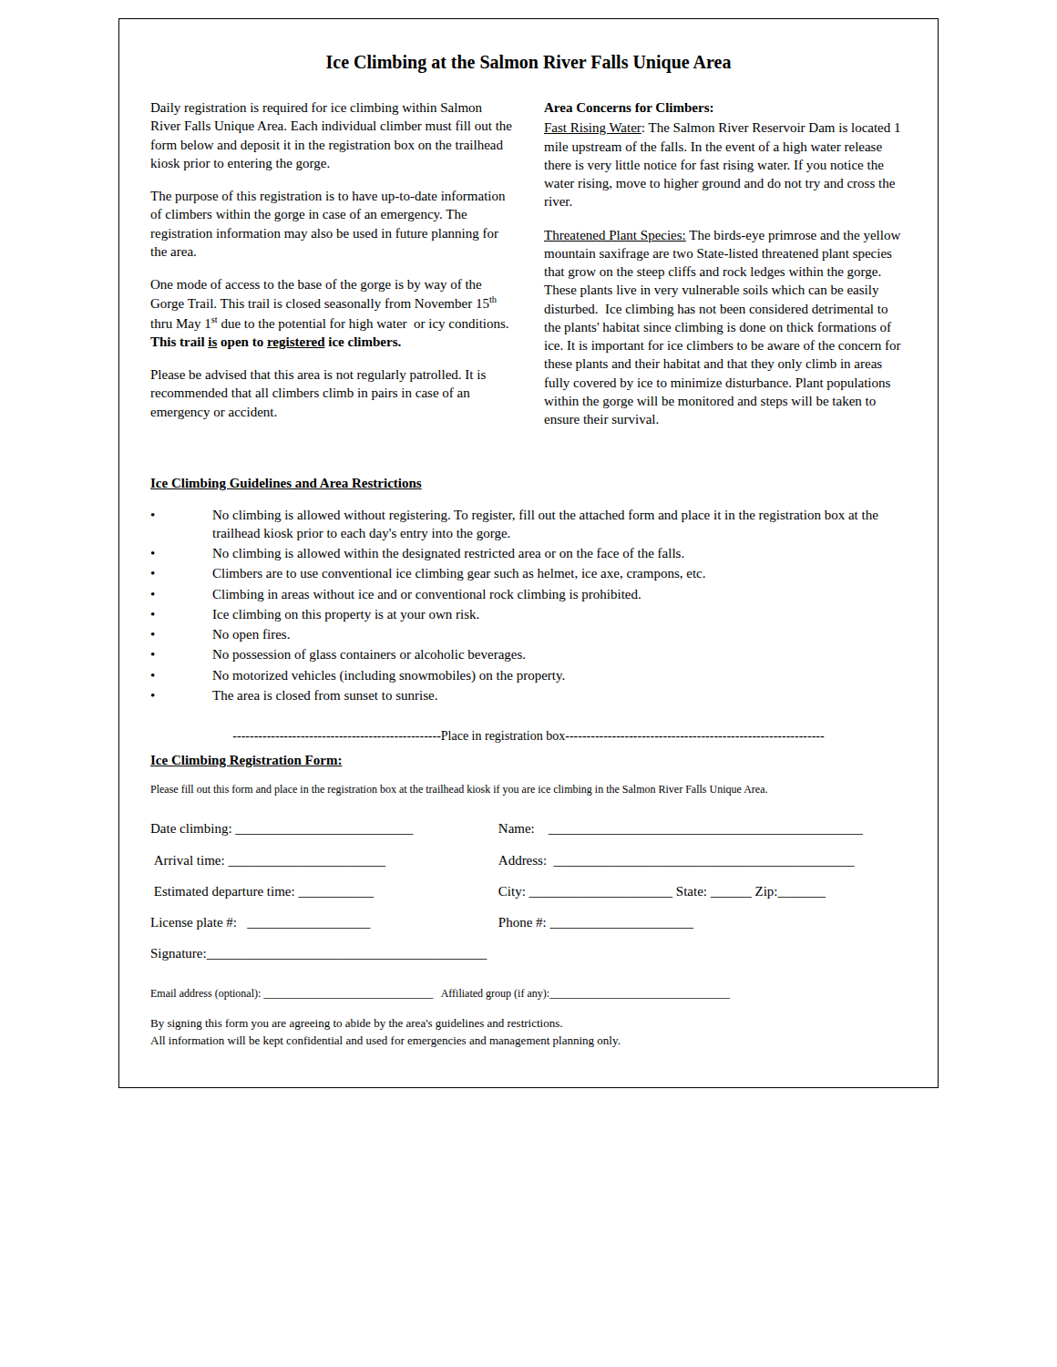Ice Climbing at the Salmon River Falls Unique Area
Daily registration is required for ice climbing within Salmon River Falls Unique Area. Each individual climber must fill out the form below and deposit it in the registration box on the trailhead kiosk prior to entering the gorge.
The purpose of this registration is to have up-to-date information of climbers within the gorge in case of an emergency. The registration information may also be used in future planning for the area.
One mode of access to the base of the gorge is by way of the Gorge Trail. This trail is closed seasonally from November 15th thru May 1st due to the potential for high water or icy conditions. This trail is open to registered ice climbers.
Please be advised that this area is not regularly patrolled. It is recommended that all climbers climb in pairs in case of an emergency or accident.
Area Concerns for Climbers:
Fast Rising Water: The Salmon River Reservoir Dam is located 1 mile upstream of the falls. In the event of a high water release there is very little notice for fast rising water. If you notice the water rising, move to higher ground and do not try and cross the river.
Threatened Plant Species: The birds-eye primrose and the yellow mountain saxifrage are two State-listed threatened plant species that grow on the steep cliffs and rock ledges within the gorge. These plants live in very vulnerable soils which can be easily disturbed. Ice climbing has not been considered detrimental to the plants' habitat since climbing is done on thick formations of ice. It is important for ice climbers to be aware of the concern for these plants and their habitat and that they only climb in areas fully covered by ice to minimize disturbance. Plant populations within the gorge will be monitored and steps will be taken to ensure their survival.
Ice Climbing Guidelines and Area Restrictions
No climbing is allowed without registering. To register, fill out the attached form and place it in the registration box at the trailhead kiosk prior to each day's entry into the gorge.
No climbing is allowed within the designated restricted area or on the face of the falls.
Climbers are to use conventional ice climbing gear such as helmet, ice axe, crampons, etc.
Climbing in areas without ice and or conventional rock climbing is prohibited.
Ice climbing on this property is at your own risk.
No open fires.
No possession of glass containers or alcoholic beverages.
No motorized vehicles (including snowmobiles) on the property.
The area is closed from sunset to sunrise.
-------------------------------------------------Place in registration box-------------------------------------------------------------
Ice Climbing Registration Form:
Please fill out this form and place in the registration box at the trailhead kiosk if you are ice climbing in the Salmon River Falls Unique Area.
| Date climbing: __________________________ | Name: ______________________________________________ |
| Arrival time: _______________________ | Address: ____________________________________________ |
| Estimated departure time: ___________ | City: _____________________ State: ______ Zip:_______ |
| License plate #: __________________ | Phone #: _____________________ |
| Signature:_________________________________________ |
Email address (optional): _______________________________ Affiliated group (if any):_________________________________
By signing this form you are agreeing to abide by the area's guidelines and restrictions.
All information will be kept confidential and used for emergencies and management planning only.